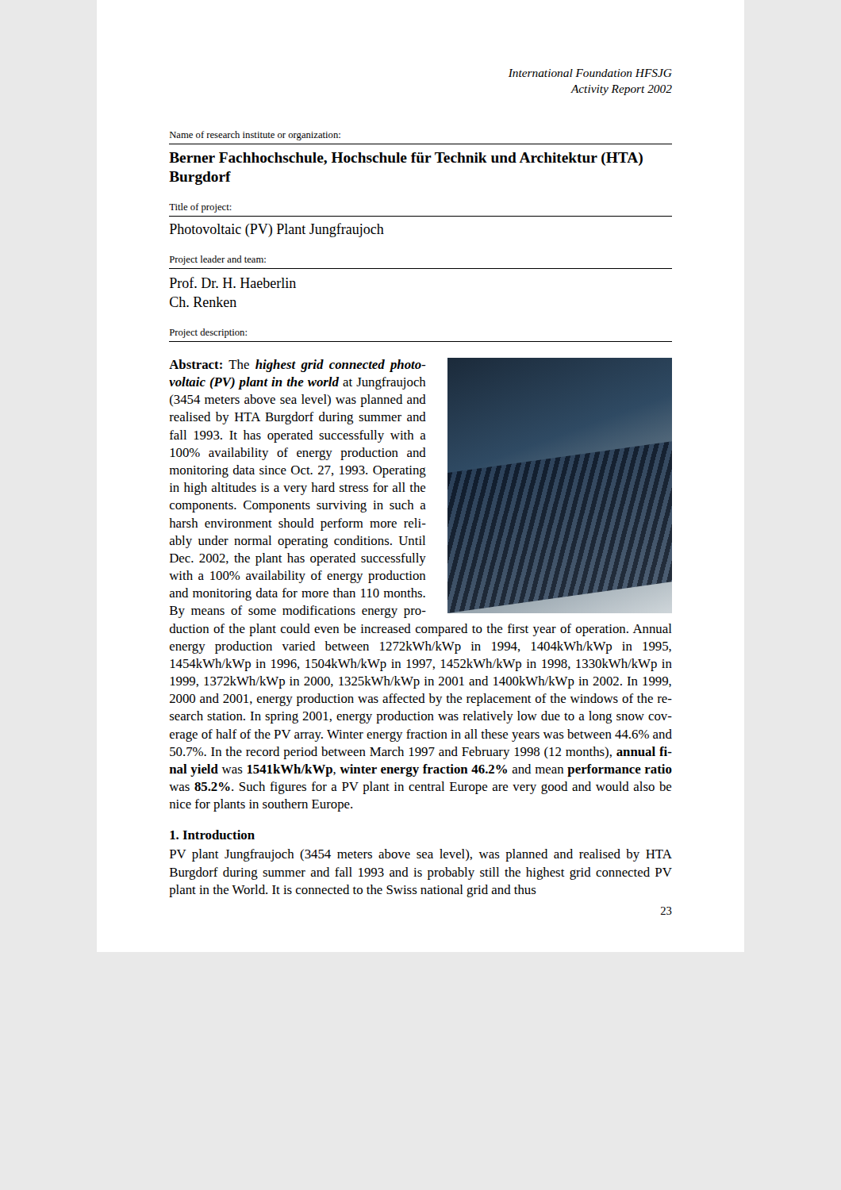International Foundation HFSJG
Activity Report 2002
Name of research institute or organization:
Berner Fachhochschule, Hochschule für Technik und Architektur (HTA) Burgdorf
Title of project:
Photovoltaic (PV) Plant Jungfraujoch
Project leader and team:
Prof. Dr. H. Haeberlin
Ch. Renken
Project description:
Abstract: The highest grid connected photovoltaic (PV) plant in the world at Jungfraujoch (3454 meters above sea level) was planned and realised by HTA Burgdorf during summer and fall 1993. It has operated successfully with a 100% availability of energy production and monitoring data since Oct. 27, 1993. Operating in high altitudes is a very hard stress for all the components. Components surviving in such a harsh environment should perform more reliably under normal operating conditions. Until Dec. 2002, the plant has operated successfully with a 100% availability of energy production and monitoring data for more than 110 months. By means of some modifications energy production of the plant could even be increased compared to the first year of operation. Annual energy production varied between 1272kWh/kWp in 1994, 1404kWh/kWp in 1995, 1454kWh/kWp in 1996, 1504kWh/kWp in 1997, 1452kWh/kWp in 1998, 1330kWh/kWp in 1999, 1372kWh/kWp in 2000, 1325kWh/kWp in 2001 and 1400kWh/kWp in 2002. In 1999, 2000 and 2001, energy production was affected by the replacement of the windows of the research station. In spring 2001, energy production was relatively low due to a long snow coverage of half of the PV array. Winter energy fraction in all these years was between 44.6% and 50.7%. In the record period between March 1997 and February 1998 (12 months), annual final yield was 1541kWh/kWp, winter energy fraction 46.2% and mean performance ratio was 85.2%. Such figures for a PV plant in central Europe are very good and would also be nice for plants in southern Europe.
1. Introduction
PV plant Jungfraujoch (3454 meters above sea level), was planned and realised by HTA Burgdorf during summer and fall 1993 and is probably still the highest grid connected PV plant in the World. It is connected to the Swiss national grid and thus
23